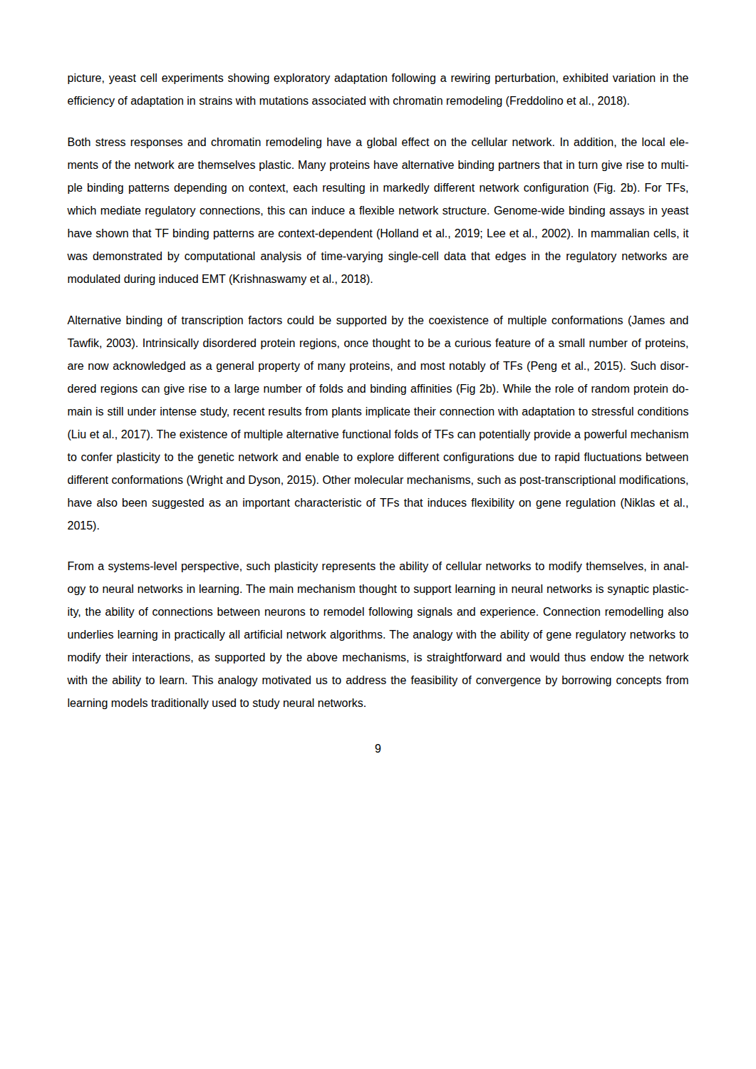picture, yeast cell experiments showing exploratory adaptation following a rewiring perturbation, exhibited variation in the efficiency of adaptation in strains with mutations associated with chromatin remodeling (Freddolino et al., 2018).
Both stress responses and chromatin remodeling have a global effect on the cellular network. In addition, the local elements of the network are themselves plastic. Many proteins have alternative binding partners that in turn give rise to multiple binding patterns depending on context, each resulting in markedly different network configuration (Fig. 2b). For TFs, which mediate regulatory connections, this can induce a flexible network structure. Genome-wide binding assays in yeast have shown that TF binding patterns are context-dependent (Holland et al., 2019; Lee et al., 2002). In mammalian cells, it was demonstrated by computational analysis of time-varying single-cell data that edges in the regulatory networks are modulated during induced EMT (Krishnaswamy et al., 2018).
Alternative binding of transcription factors could be supported by the coexistence of multiple conformations (James and Tawfik, 2003). Intrinsically disordered protein regions, once thought to be a curious feature of a small number of proteins, are now acknowledged as a general property of many proteins, and most notably of TFs (Peng et al., 2015). Such disordered regions can give rise to a large number of folds and binding affinities (Fig 2b). While the role of random protein domain is still under intense study, recent results from plants implicate their connection with adaptation to stressful conditions (Liu et al., 2017). The existence of multiple alternative functional folds of TFs can potentially provide a powerful mechanism to confer plasticity to the genetic network and enable to explore different configurations due to rapid fluctuations between different conformations (Wright and Dyson, 2015). Other molecular mechanisms, such as post-transcriptional modifications, have also been suggested as an important characteristic of TFs that induces flexibility on gene regulation (Niklas et al., 2015).
From a systems-level perspective, such plasticity represents the ability of cellular networks to modify themselves, in analogy to neural networks in learning. The main mechanism thought to support learning in neural networks is synaptic plasticity, the ability of connections between neurons to remodel following signals and experience. Connection remodelling also underlies learning in practically all artificial network algorithms. The analogy with the ability of gene regulatory networks to modify their interactions, as supported by the above mechanisms, is straightforward and would thus endow the network with the ability to learn. This analogy motivated us to address the feasibility of convergence by borrowing concepts from learning models traditionally used to study neural networks.
9